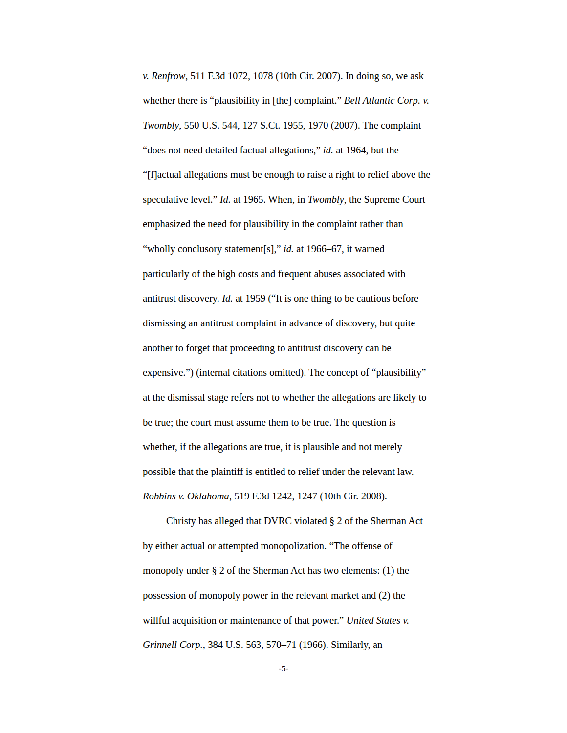v. Renfrow, 511 F.3d 1072, 1078 (10th Cir. 2007). In doing so, we ask whether there is “plausibility in [the] complaint.” Bell Atlantic Corp. v. Twombly, 550 U.S. 544, 127 S.Ct. 1955, 1970 (2007). The complaint “does not need detailed factual allegations,” id. at 1964, but the “[f]actual allegations must be enough to raise a right to relief above the speculative level.” Id. at 1965. When, in Twombly, the Supreme Court emphasized the need for plausibility in the complaint rather than “wholly conclusory statement[s],” id. at 1966–67, it warned particularly of the high costs and frequent abuses associated with antitrust discovery. Id. at 1959 (“It is one thing to be cautious before dismissing an antitrust complaint in advance of discovery, but quite another to forget that proceeding to antitrust discovery can be expensive.”) (internal citations omitted). The concept of “plausibility” at the dismissal stage refers not to whether the allegations are likely to be true; the court must assume them to be true. The question is whether, if the allegations are true, it is plausible and not merely possible that the plaintiff is entitled to relief under the relevant law. Robbins v. Oklahoma, 519 F.3d 1242, 1247 (10th Cir. 2008).
Christy has alleged that DVRC violated § 2 of the Sherman Act by either actual or attempted monopolization. “The offense of monopoly under § 2 of the Sherman Act has two elements: (1) the possession of monopoly power in the relevant market and (2) the willful acquisition or maintenance of that power.” United States v. Grinnell Corp., 384 U.S. 563, 570–71 (1966). Similarly, an
-5-